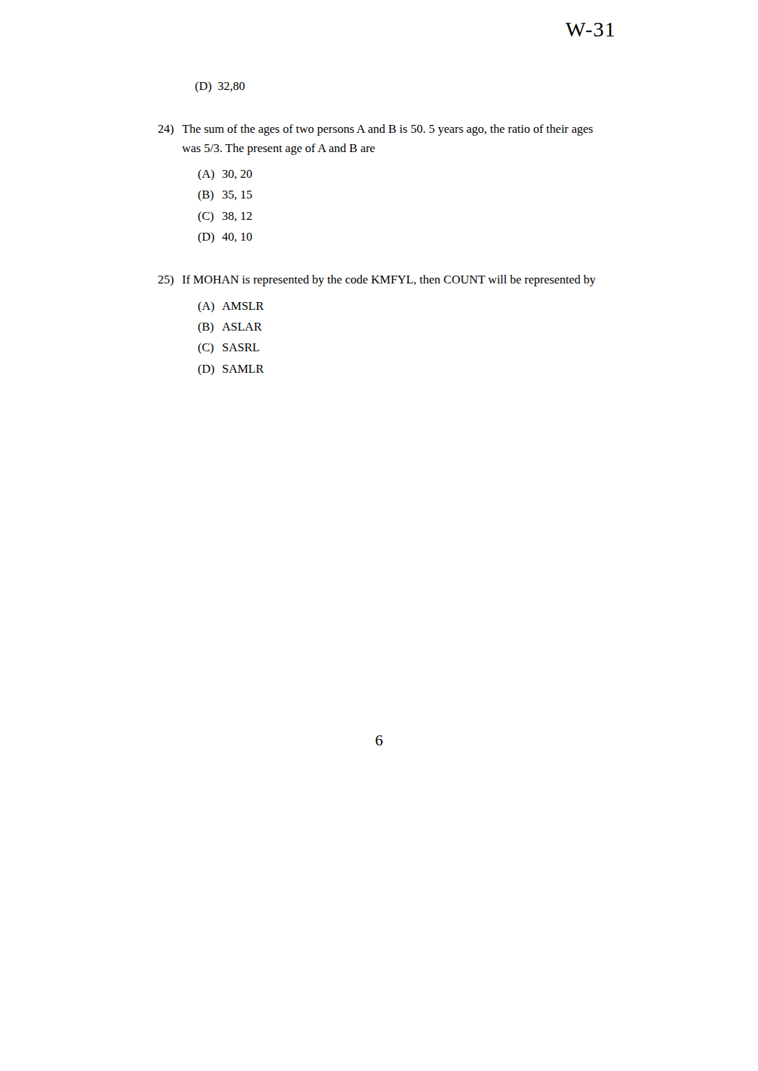W-31
(D) 32,80
24)
The sum of the ages of two persons A and B is 50. 5 years ago, the ratio of their ages was 5/3. The present age of A and B are
(A) 30, 20
(B) 35, 15
(C) 38, 12
(D) 40, 10
25)
If MOHAN is represented by the code KMFYL, then COUNT will be represented by
(A) AMSLR
(B) ASLAR
(C) SASRL
(D) SAMLR
6